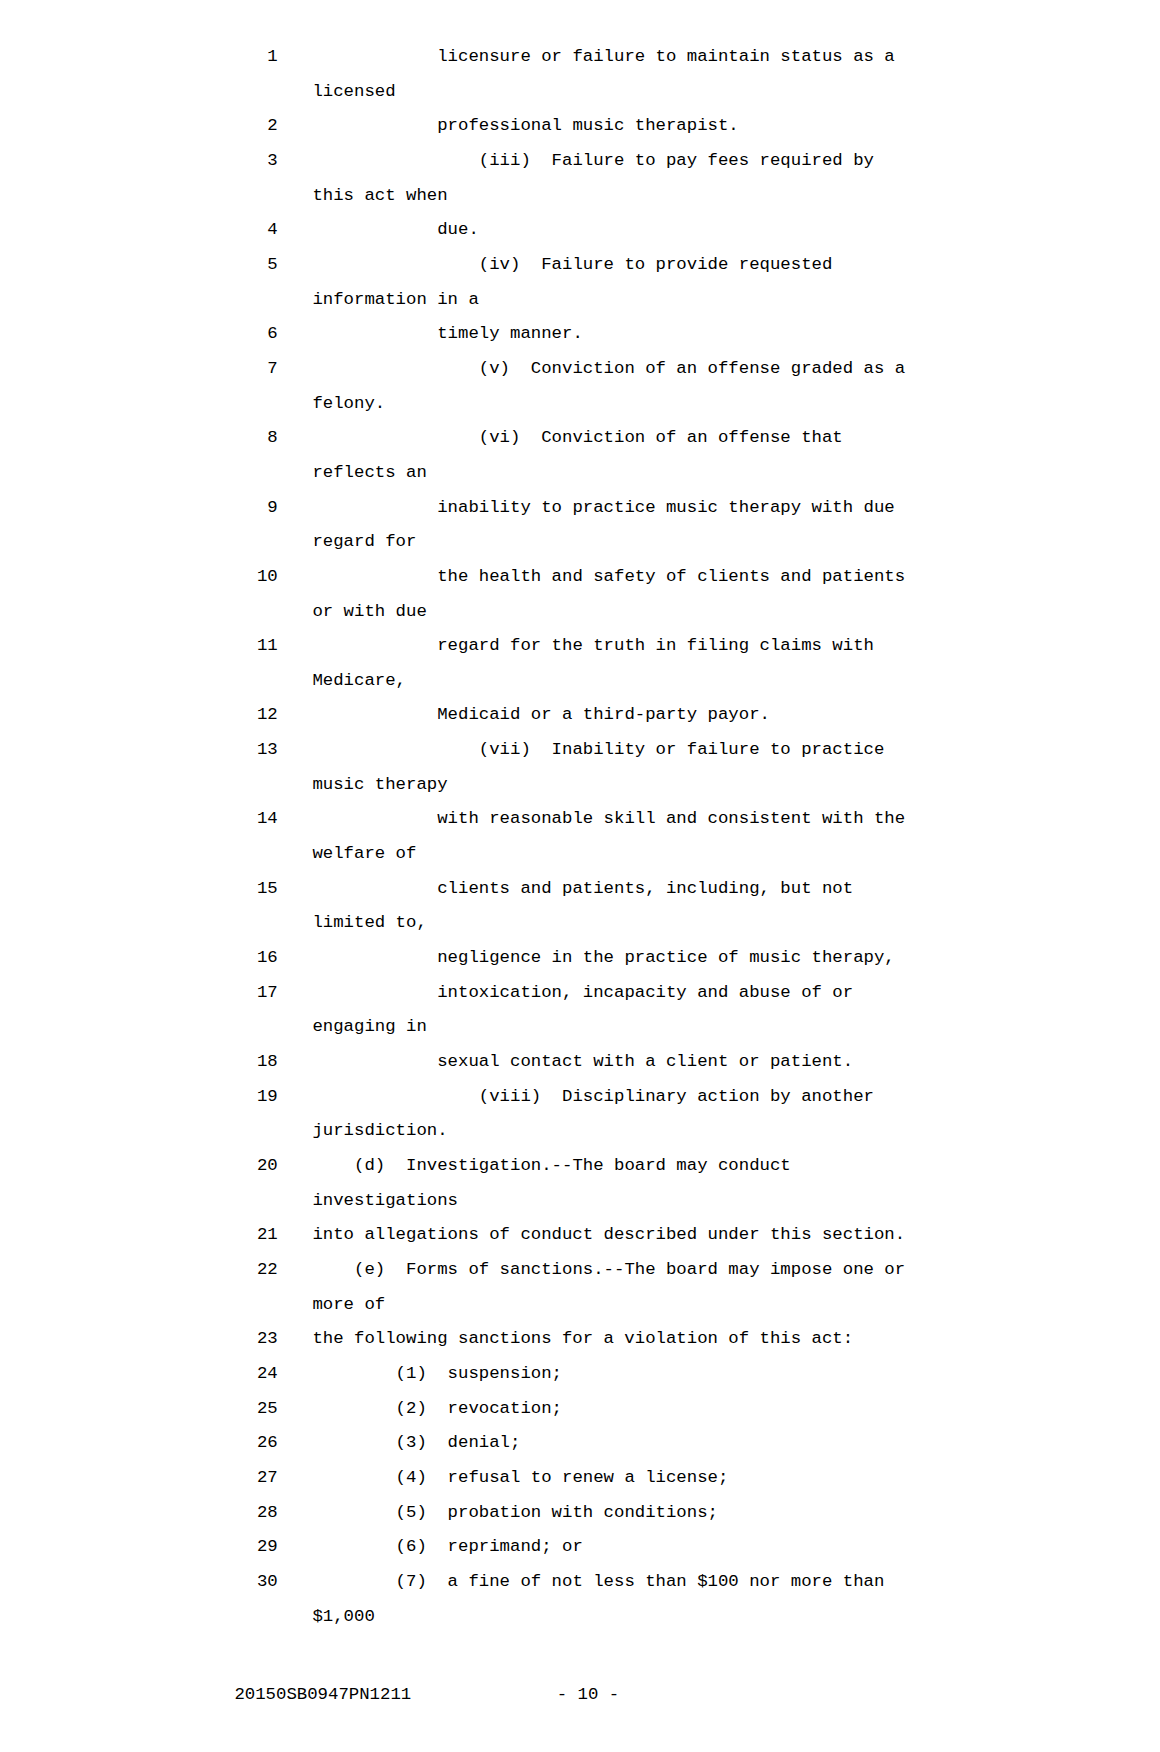Senate Bill 947, Printer's Number 1211 — page 10
licensure or failure to maintain status as a licensed
professional music therapist.
(iii) Failure to pay fees required by this act when
due.
(iv) Failure to provide requested information in a
timely manner.
(v) Conviction of an offense graded as a felony.
(vi) Conviction of an offense that reflects an
inability to practice music therapy with due regard for
the health and safety of clients and patients or with due
regard for the truth in filing claims with Medicare,
Medicaid or a third-party payor.
(vii) Inability or failure to practice music therapy
with reasonable skill and consistent with the welfare of
clients and patients, including, but not limited to,
negligence in the practice of music therapy,
intoxication, incapacity and abuse of or engaging in
sexual contact with a client or patient.
(viii) Disciplinary action by another jurisdiction.
(d) Investigation.--The board may conduct investigations
into allegations of conduct described under this section.
(e) Forms of sanctions.--The board may impose one or more of
the following sanctions for a violation of this act:
(1) suspension;
(2) revocation;
(3) denial;
(4) refusal to renew a license;
(5) probation with conditions;
(6) reprimand; or
(7) a fine of not less than $100 nor more than $1,000
20150SB0947PN1211 - 10 -